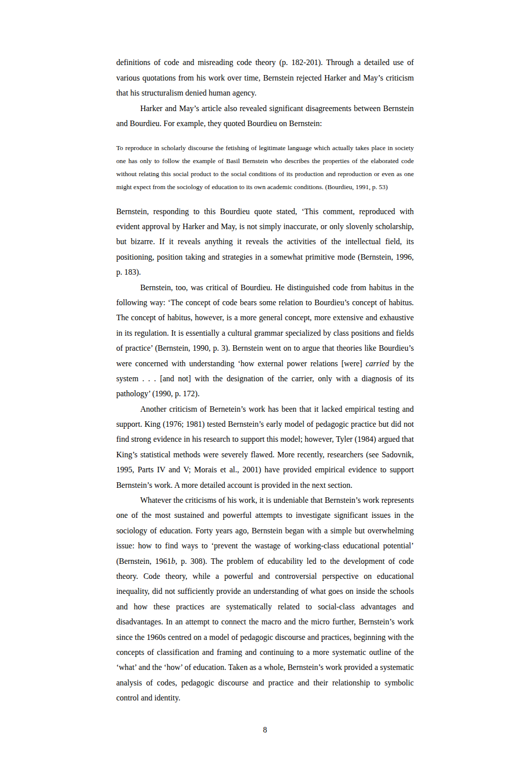definitions of code and misreading code theory (p. 182-201). Through a detailed use of various quotations from his work over time, Bernstein rejected Harker and May’s criticism that his structuralism denied human agency.
Harker and May’s article also revealed significant disagreements between Bernstein and Bourdieu. For example, they quoted Bourdieu on Bernstein:
To reproduce in scholarly discourse the fetishing of legitimate language which actually takes place in society one has only to follow the example of Basil Bernstein who describes the properties of the elaborated code without relating this social product to the social conditions of its production and reproduction or even as one might expect from the sociology of education to its own academic conditions. (Bourdieu, 1991, p. 53)
Bernstein, responding to this Bourdieu quote stated, ‘This comment, reproduced with evident approval by Harker and May, is not simply inaccurate, or only slovenly scholarship, but bizarre. If it reveals anything it reveals the activities of the intellectual field, its positioning, position taking and strategies in a somewhat primitive mode (Bernstein, 1996, p. 183).
Bernstein, too, was critical of Bourdieu. He distinguished code from habitus in the following way: ‘The concept of code bears some relation to Bourdieu’s concept of habitus. The concept of habitus, however, is a more general concept, more extensive and exhaustive in its regulation. It is essentially a cultural grammar specialized by class positions and fields of practice’ (Bernstein, 1990, p. 3). Bernstein went on to argue that theories like Bourdieu’s were concerned with understanding ‘how external power relations [were] carried by the system . . . [and not] with the designation of the carrier, only with a diagnosis of its pathology’ (1990, p. 172).
Another criticism of Bernetein’s work has been that it lacked empirical testing and support. King (1976; 1981) tested Bernstein’s early model of pedagogic practice but did not find strong evidence in his research to support this model; however, Tyler (1984) argued that King’s statistical methods were severely flawed. More recently, researchers (see Sadovnik, 1995, Parts IV and V; Morais et al., 2001) have provided empirical evidence to support Bernstein’s work. A more detailed account is provided in the next section.
Whatever the criticisms of his work, it is undeniable that Bernstein’s work represents one of the most sustained and powerful attempts to investigate significant issues in the sociology of education. Forty years ago, Bernstein began with a simple but overwhelming issue: how to find ways to ‘prevent the wastage of working-class educational potential’ (Bernstein, 1961b, p. 308). The problem of educability led to the development of code theory. Code theory, while a powerful and controversial perspective on educational inequality, did not sufficiently provide an understanding of what goes on inside the schools and how these practices are systematically related to social-class advantages and disadvantages. In an attempt to connect the macro and the micro further, Bernstein’s work since the 1960s centred on a model of pedagogic discourse and practices, beginning with the concepts of classification and framing and continuing to a more systematic outline of the ‘what’ and the ‘how’ of education. Taken as a whole, Bernstein’s work provided a systematic analysis of codes, pedagogic discourse and practice and their relationship to symbolic control and identity.
8